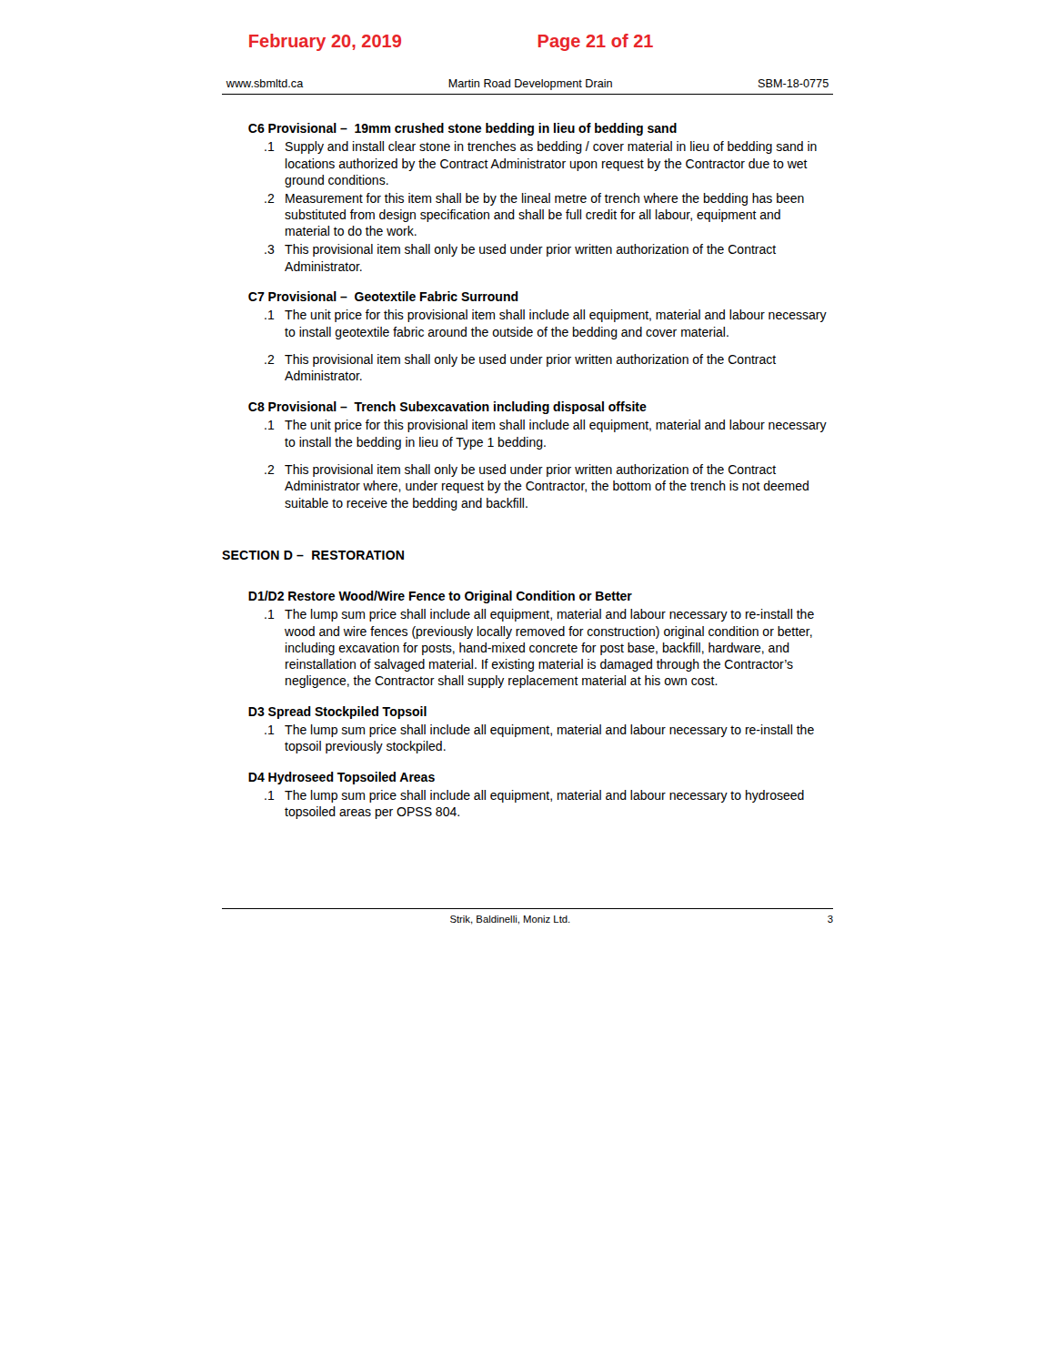February 20, 2019 Page 21 of 21
www.sbmltd.ca
Martin Road Development Drain
SBM-18-0775
C6 Provisional – 19mm crushed stone bedding in lieu of bedding sand
.1
Supply and install clear stone in trenches as bedding / cover material in lieu of bedding sand in locations authorized by the Contract Administrator upon request by the Contractor due to wet ground conditions.
.2
Measurement for this item shall be by the lineal metre of trench where the bedding has been substituted from design specification and shall be full credit for all labour, equipment and material to do the work.
.3
This provisional item shall only be used under prior written authorization of the Contract Administrator.
C7 Provisional – Geotextile Fabric Surround
.1
The unit price for this provisional item shall include all equipment, material and labour necessary to install geotextile fabric around the outside of the bedding and cover material.
.2
This provisional item shall only be used under prior written authorization of the Contract Administrator.
C8 Provisional – Trench Subexcavation including disposal offsite
.1
The unit price for this provisional item shall include all equipment, material and labour necessary to install the bedding in lieu of Type 1 bedding.
.2
This provisional item shall only be used under prior written authorization of the Contract Administrator where, under request by the Contractor, the bottom of the trench is not deemed suitable to receive the bedding and backfill.
SECTION D – RESTORATION
D1/D2 Restore Wood/Wire Fence to Original Condition or Better
.1
The lump sum price shall include all equipment, material and labour necessary to re-install the wood and wire fences (previously locally removed for construction) original condition or better, including excavation for posts, hand-mixed concrete for post base, backfill, hardware, and reinstallation of salvaged material. If existing material is damaged through the Contractor’s negligence, the Contractor shall supply replacement material at his own cost.
D3 Spread Stockpiled Topsoil
.1
The lump sum price shall include all equipment, material and labour necessary to re-install the topsoil previously stockpiled.
D4 Hydroseed Topsoiled Areas
.1
The lump sum price shall include all equipment, material and labour necessary to hydroseed topsoiled areas per OPSS 804.
Strik, Baldinelli, Moniz Ltd.
3